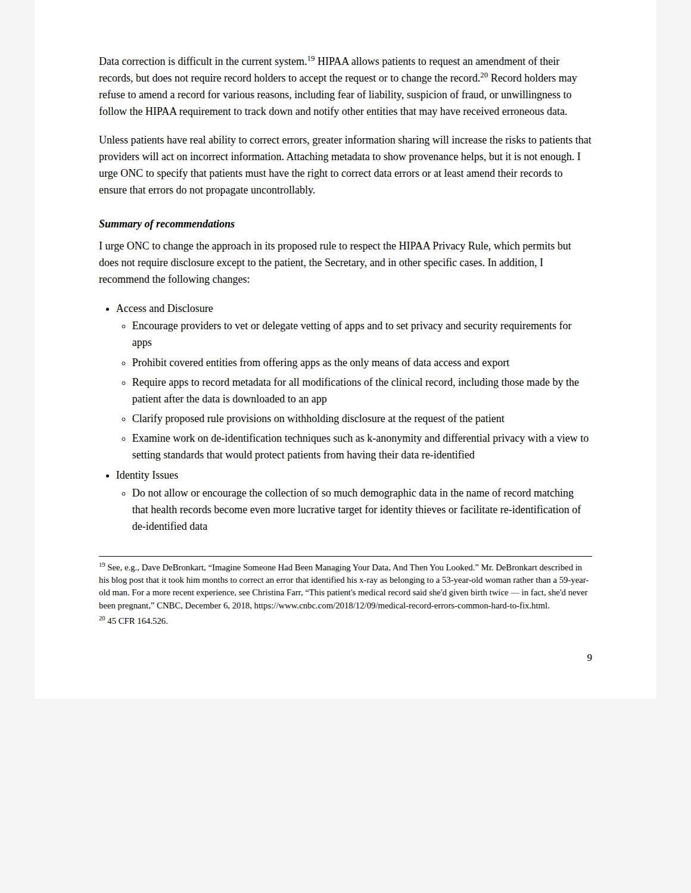Data correction is difficult in the current system.19 HIPAA allows patients to request an amendment of their records, but does not require record holders to accept the request or to change the record.20 Record holders may refuse to amend a record for various reasons, including fear of liability, suspicion of fraud, or unwillingness to follow the HIPAA requirement to track down and notify other entities that may have received erroneous data.
Unless patients have real ability to correct errors, greater information sharing will increase the risks to patients that providers will act on incorrect information. Attaching metadata to show provenance helps, but it is not enough. I urge ONC to specify that patients must have the right to correct data errors or at least amend their records to ensure that errors do not propagate uncontrollably.
Summary of recommendations
I urge ONC to change the approach in its proposed rule to respect the HIPAA Privacy Rule, which permits but does not require disclosure except to the patient, the Secretary, and in other specific cases. In addition, I recommend the following changes:
Access and Disclosure
Encourage providers to vet or delegate vetting of apps and to set privacy and security requirements for apps
Prohibit covered entities from offering apps as the only means of data access and export
Require apps to record metadata for all modifications of the clinical record, including those made by the patient after the data is downloaded to an app
Clarify proposed rule provisions on withholding disclosure at the request of the patient
Examine work on de-identification techniques such as k-anonymity and differential privacy with a view to setting standards that would protect patients from having their data re-identified
Identity Issues
Do not allow or encourage the collection of so much demographic data in the name of record matching that health records become even more lucrative target for identity thieves or facilitate re-identification of de-identified data
19 See, e.g., Dave DeBronkart, “Imagine Someone Had Been Managing Your Data, And Then You Looked.” Mr. DeBronkart described in his blog post that it took him months to correct an error that identified his x-ray as belonging to a 53-year-old woman rather than a 59-year-old man. For a more recent experience, see Christina Farr, “This patient's medical record said she'd given birth twice — in fact, she'd never been pregnant,” CNBC, December 6, 2018, https://www.cnbc.com/2018/12/09/medical-record-errors-common-hard-to-fix.html.
20 45 CFR 164.526.
9